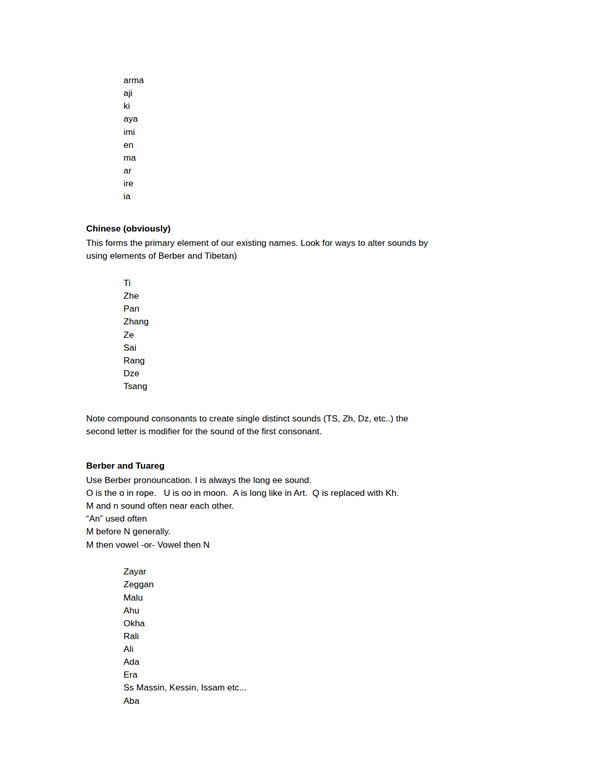arma
aji
ki
aya
imi
en
ma
ar
ire
ia
Chinese (obviously)
This forms the primary element of our existing names. Look for ways to alter sounds by using elements of Berber and Tibetan)
Ti
Zhe
Pan
Zhang
Ze
Sai
Rang
Dze
Tsang
Note compound consonants to create single distinct sounds (TS, Zh, Dz, etc..) the second letter is modifier for the sound of the first consonant.
Berber and Tuareg
Use Berber pronouncation. I is always the long ee sound.
O is the o in rope. U is oo in moon. A is long like in Art. Q is replaced with Kh.
M and n sound often near each other.
“An” used often
M before N generally.
M then vowel -or- Vowel then N
Zayar
Zeggan
Malu
Ahu
Okha
Rali
Ali
Ada
Era
Ss Massin, Kessin, Issam etc...
Aba